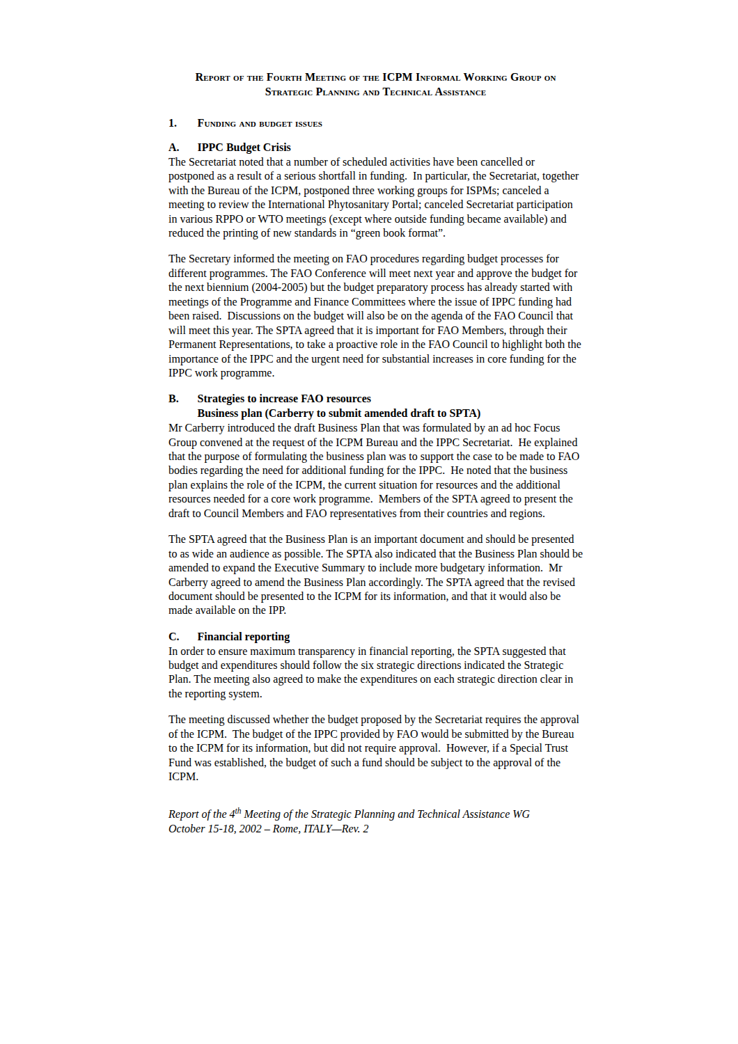Report of the Fourth Meeting of the ICPM Informal Working Group on Strategic Planning and Technical Assistance
1. Funding and budget issues
A. IPPC Budget Crisis
The Secretariat noted that a number of scheduled activities have been cancelled or postponed as a result of a serious shortfall in funding. In particular, the Secretariat, together with the Bureau of the ICPM, postponed three working groups for ISPMs; canceled a meeting to review the International Phytosanitary Portal; canceled Secretariat participation in various RPPO or WTO meetings (except where outside funding became available) and reduced the printing of new standards in “green book format”.
The Secretary informed the meeting on FAO procedures regarding budget processes for different programmes. The FAO Conference will meet next year and approve the budget for the next biennium (2004-2005) but the budget preparatory process has already started with meetings of the Programme and Finance Committees where the issue of IPPC funding had been raised. Discussions on the budget will also be on the agenda of the FAO Council that will meet this year. The SPTA agreed that it is important for FAO Members, through their Permanent Representations, to take a proactive role in the FAO Council to highlight both the importance of the IPPC and the urgent need for substantial increases in core funding for the IPPC work programme.
B. Strategies to increase FAO resourcesBusiness plan (Carberry to submit amended draft to SPTA)
Mr Carberry introduced the draft Business Plan that was formulated by an ad hoc Focus Group convened at the request of the ICPM Bureau and the IPPC Secretariat. He explained that the purpose of formulating the business plan was to support the case to be made to FAO bodies regarding the need for additional funding for the IPPC. He noted that the business plan explains the role of the ICPM, the current situation for resources and the additional resources needed for a core work programme. Members of the SPTA agreed to present the draft to Council Members and FAO representatives from their countries and regions.
The SPTA agreed that the Business Plan is an important document and should be presented to as wide an audience as possible. The SPTA also indicated that the Business Plan should be amended to expand the Executive Summary to include more budgetary information. Mr Carberry agreed to amend the Business Plan accordingly. The SPTA agreed that the revised document should be presented to the ICPM for its information, and that it would also be made available on the IPP.
C. Financial reporting
In order to ensure maximum transparency in financial reporting, the SPTA suggested that budget and expenditures should follow the six strategic directions indicated the Strategic Plan. The meeting also agreed to make the expenditures on each strategic direction clear in the reporting system.
The meeting discussed whether the budget proposed by the Secretariat requires the approval of the ICPM. The budget of the IPPC provided by FAO would be submitted by the Bureau to the ICPM for its information, but did not require approval. However, if a Special Trust Fund was established, the budget of such a fund should be subject to the approval of the ICPM.
Report of the 4th Meeting of the Strategic Planning and Technical Assistance WG
October 15-18, 2002 – Rome, ITALY—Rev. 2